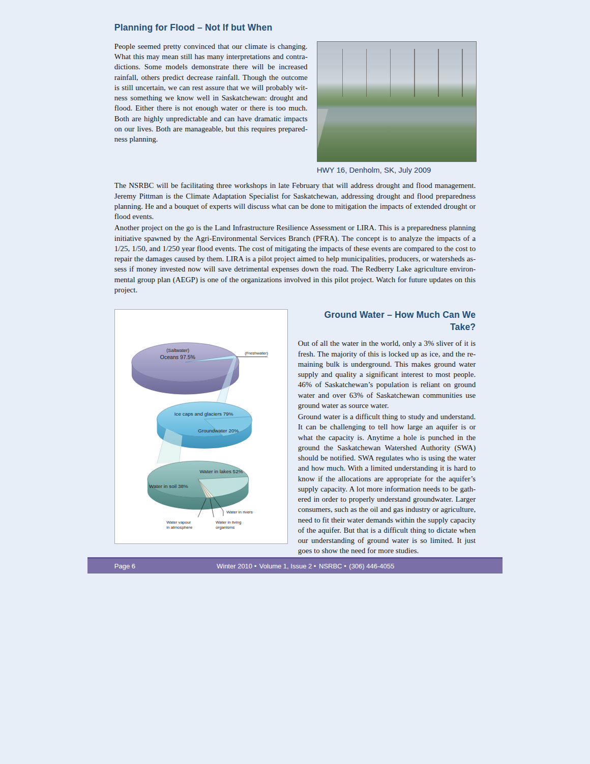Planning for Flood – Not If but When
People seemed pretty convinced that our climate is changing. What this may mean still has many interpretations and contradictions. Some models demonstrate there will be increased rainfall, others predict decrease rainfall. Though the outcome is still uncertain, we can rest assure that we will probably witness something we know well in Saskatchewan: drought and flood. Either there is not enough water or there is too much. Both are highly unpredictable and can have dramatic impacts on our lives. Both are manageable, but this requires preparedness planning.
HWY 16, Denholm, SK, July 2009
The NSRBC will be facilitating three workshops in late February that will address drought and flood management. Jeremy Pittman is the Climate Adaptation Specialist for Saskatchewan, addressing drought and flood preparedness planning. He and a bouquet of experts will discuss what can be done to mitigation the impacts of extended drought or flood events.
Another project on the go is the Land Infrastructure Resilience Assessment or LIRA. This is a preparedness planning initiative spawned by the Agri-Environmental Services Branch (PFRA). The concept is to analyze the impacts of a 1/25, 1/50, and 1/250 year flood events. The cost of mitigating the impacts of these events are compared to the cost to repair the damages caused by them. LIRA is a pilot project aimed to help municipalities, producers, or watersheds assess if money invested now will save detrimental expenses down the road. The Redberry Lake agriculture environmental group plan (AEGP) is one of the organizations involved in this pilot project. Watch for future updates on this project.
(Saltwater) Oceans 97.5% (Freshwater) Ice caps and glaciers 79% Groundwater 20% Water in lakes 52% Water in soil 38% Water in rivers Water in living organisms Water vapour in atmosphere
Ground Water – How Much Can We Take?
Out of all the water in the world, only a 3% sliver of it is fresh. The majority of this is locked up as ice, and the remaining bulk is underground. This makes ground water supply and quality a significant interest to most people. 46% of Saskatchewan’s population is reliant on ground water and over 63% of Saskatchewan communities use ground water as source water.
Ground water is a difficult thing to study and understand. It can be challenging to tell how large an aquifer is or what the capacity is. Anytime a hole is punched in the ground the Saskatchewan Watershed Authority (SWA) should be notified. SWA regulates who is using the water and how much. With a limited understanding it is hard to know if the allocations are appropriate for the aquifer’s supply capacity. A lot more information needs to be gathered in order to properly understand groundwater. Larger consumers, such as the oil and gas industry or agriculture, need to fit their water demands within the supply capacity of the aquifer. But that is a difficult thing to dictate when our understanding of ground water is so limited. It just goes to show the need for more studies.
Page 6
Winter 2010 • Volume 1, Issue 2 • NSRBC • (306) 446-4055